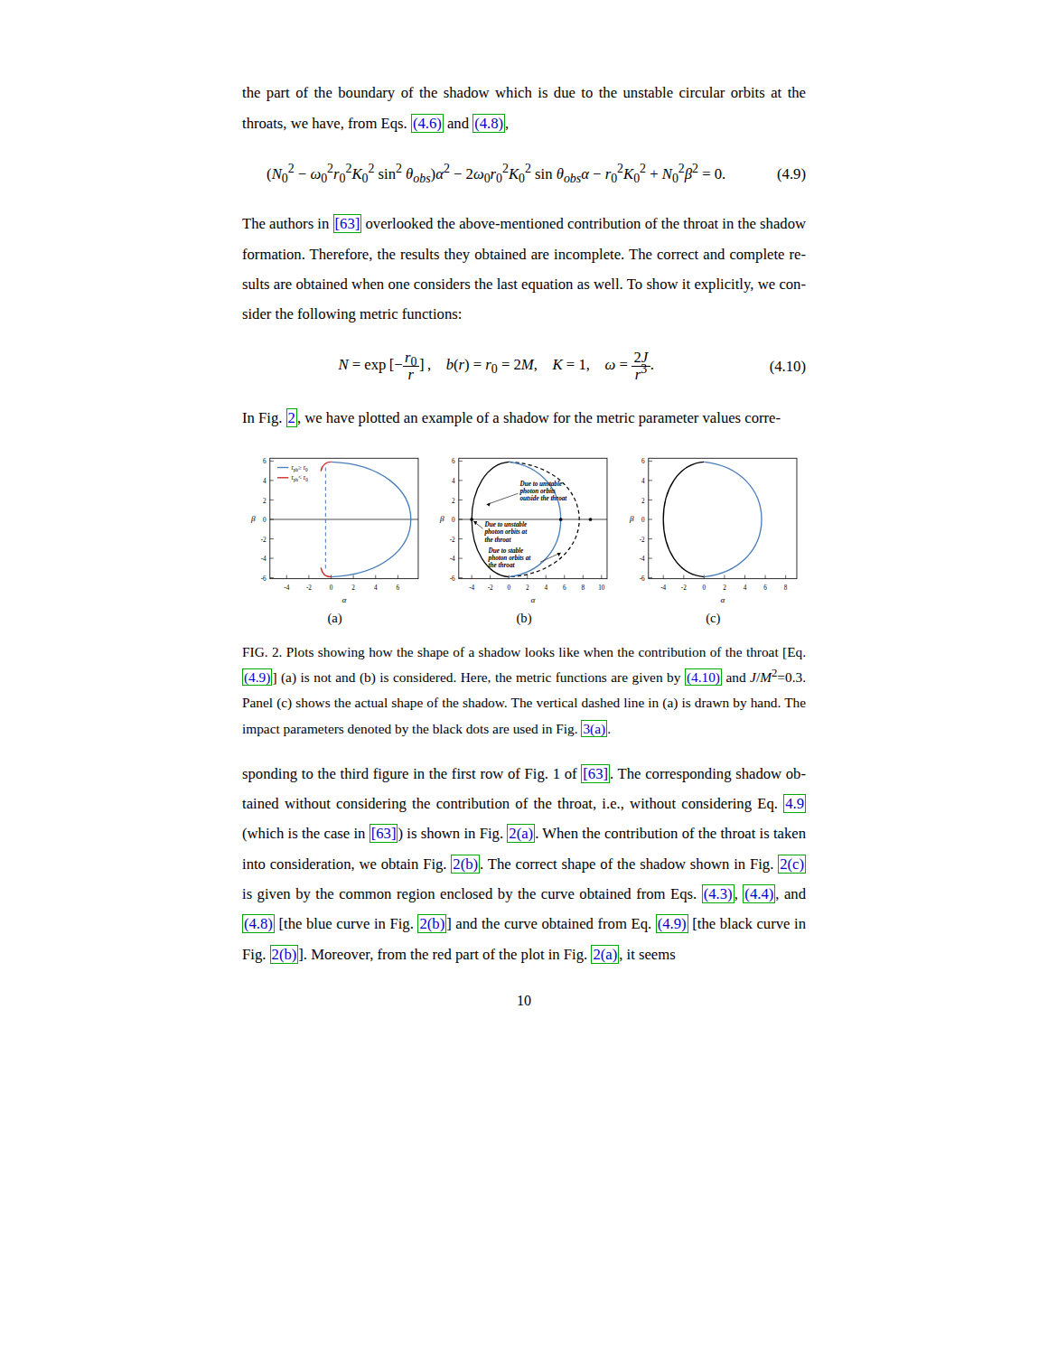the part of the boundary of the shadow which is due to the unstable circular orbits at the throats, we have, from Eqs. (4.6) and (4.8),
(N02 − ω02r02K02 sin2 θobs)α2 − 2ω0r02K02 sin θobs α − r02K02 + N02β2 = 0.
(4.9)
The authors in [63] overlooked the above-mentioned contribution of the throat in the shadow formation. Therefore, the results they obtained are incomplete. The correct and complete results are obtained when one considers the last equation as well. To show it explicitly, we consider the following metric functions:
N = exp [−r0 r] , b(r) = r0 = 2M, K = 1, ω = 2J r3.
(4.10)
In Fig. 2, we have plotted an example of a shadow for the metric parameter values corre-
6 4 2 0 -2 -4 -6 -4 -2 0 2 4 6 rph≥ r0 rph< r0 α β
(a)
6 4 2 0 -2 -4 -6 -4 -2 0 2 4 6 8 10 Due to unstable photon orbits outside the throat Due to unstable photon orbits at the throat Due to stable photon orbits at the throat α β
(b)
6 4 2 0 -2 -4 -6 -4 -2 0 2 4 6 8 α β
(c)
FIG. 2. Plots showing how the shape of a shadow looks like when the contribution of the throat [Eq. (4.9)] (a) is not and (b) is considered. Here, the metric functions are given by (4.10) and J/M2=0.3. Panel (c) shows the actual shape of the shadow. The vertical dashed line in (a) is drawn by hand. The impact parameters denoted by the black dots are used in Fig. 3(a).
sponding to the third figure in the first row of Fig. 1 of [63]. The corresponding shadow obtained without considering the contribution of the throat, i.e., without considering Eq. 4.9 (which is the case in [63]) is shown in Fig. 2(a). When the contribution of the throat is taken into consideration, we obtain Fig. 2(b). The correct shape of the shadow shown in Fig. 2(c) is given by the common region enclosed by the curve obtained from Eqs. (4.3), (4.4), and (4.8) [the blue curve in Fig. 2(b)] and the curve obtained from Eq. (4.9) [the black curve in Fig. 2(b)]. Moreover, from the red part of the plot in Fig. 2(a), it seems
10